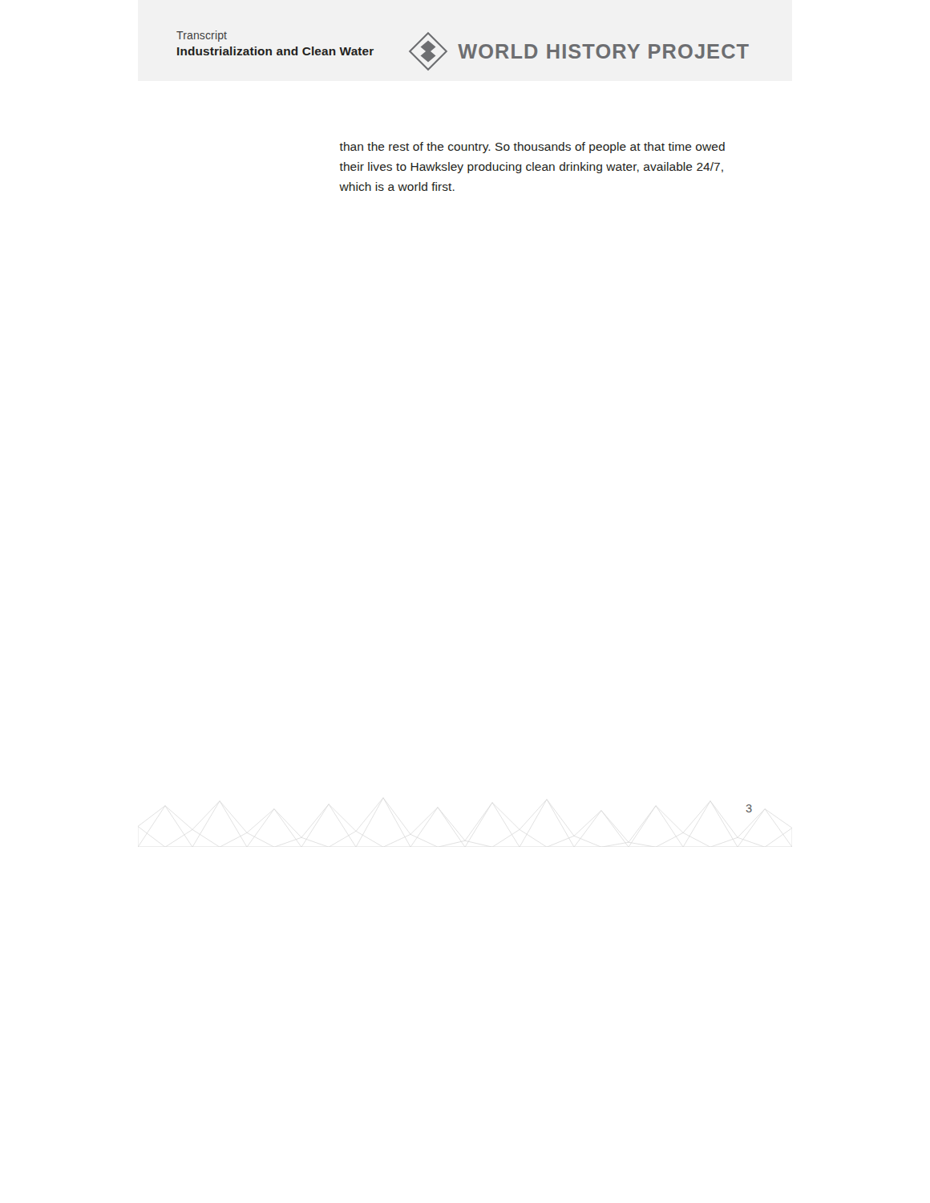Transcript
Industrialization and Clean Water
WORLD HISTORY PROJECT
than the rest of the country. So thousands of people at that time owed their lives to Hawksley producing clean drinking water, available 24/7, which is a world first.
3